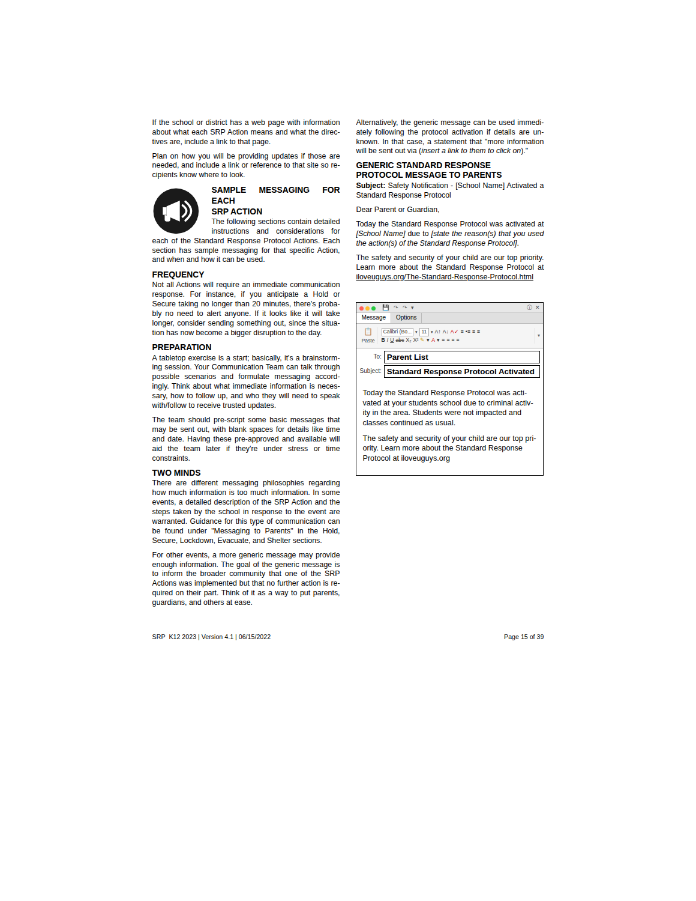If the school or district has a web page with information about what each SRP Action means and what the directives are, include a link to that page.
Plan on how you will be providing updates if those are needed, and include a link or reference to that site so recipients know where to look.
SAMPLE MESSAGING FOR EACH
SRP ACTION
The following sections contain detailed instructions and considerations for each of the Standard Response Protocol Actions. Each section has sample messaging for that specific Action, and when and how it can be used.
FREQUENCY
Not all Actions will require an immediate communication response. For instance, if you anticipate a Hold or Secure taking no longer than 20 minutes, there's probably no need to alert anyone. If it looks like it will take longer, consider sending something out, since the situation has now become a bigger disruption to the day.
PREPARATION
A tabletop exercise is a start; basically, it's a brainstorming session. Your Communication Team can talk through possible scenarios and formulate messaging accordingly. Think about what immediate information is necessary, how to follow up, and who they will need to speak with/follow to receive trusted updates.
The team should pre-script some basic messages that may be sent out, with blank spaces for details like time and date. Having these pre-approved and available will aid the team later if they're under stress or time constraints.
TWO MINDS
There are different messaging philosophies regarding how much information is too much information. In some events, a detailed description of the SRP Action and the steps taken by the school in response to the event are warranted. Guidance for this type of communication can be found under "Messaging to Parents" in the Hold, Secure, Lockdown, Evacuate, and Shelter sections.
For other events, a more generic message may provide enough information. The goal of the generic message is to inform the broader community that one of the SRP Actions was implemented but that no further action is required on their part. Think of it as a way to put parents, guardians, and others at ease.
Alternatively, the generic message can be used immediately following the protocol activation if details are unknown. In that case, a statement that "more information will be sent out via (insert a link to them to click on)."
GENERIC STANDARD RESPONSE
PROTOCOL MESSAGE TO PARENTS
Subject: Safety Notification - [School Name] Activated a Standard Response Protocol
Dear Parent or Guardian,
Today the Standard Response Protocol was activated at [School Name] due to [state the reason(s) that you used the action(s) of the Standard Response Protocol].
The safety and security of your child are our top priority. Learn more about the Standard Response Protocol at iloveuguys.org/The-Standard-Response-Protocol.html
💾 ↷ ↷ ▾ ⓘ ✕
Message
Options
📋
Paste
Calibri (Bo... ▾ 11 ▾ A↑ A↓ A✓ ≡ •≡ ≡ ≡
B I U abc X₂ X² ✎ ▾ A ▾ ≡ ≡ ≡ ≡
▾
To:
Parent List
Subject:
Standard Response Protocol Activated
Today the Standard Response Protocol was activated at your students school due to criminal activity in the area. Students were not impacted and classes continued as usual.
The safety and security of your child are our top priority. Learn more about the Standard Response Protocol at iloveuguys.org
SRP K12 2023 | Version 4.1 | 06/15/2022
Page 15 of 39